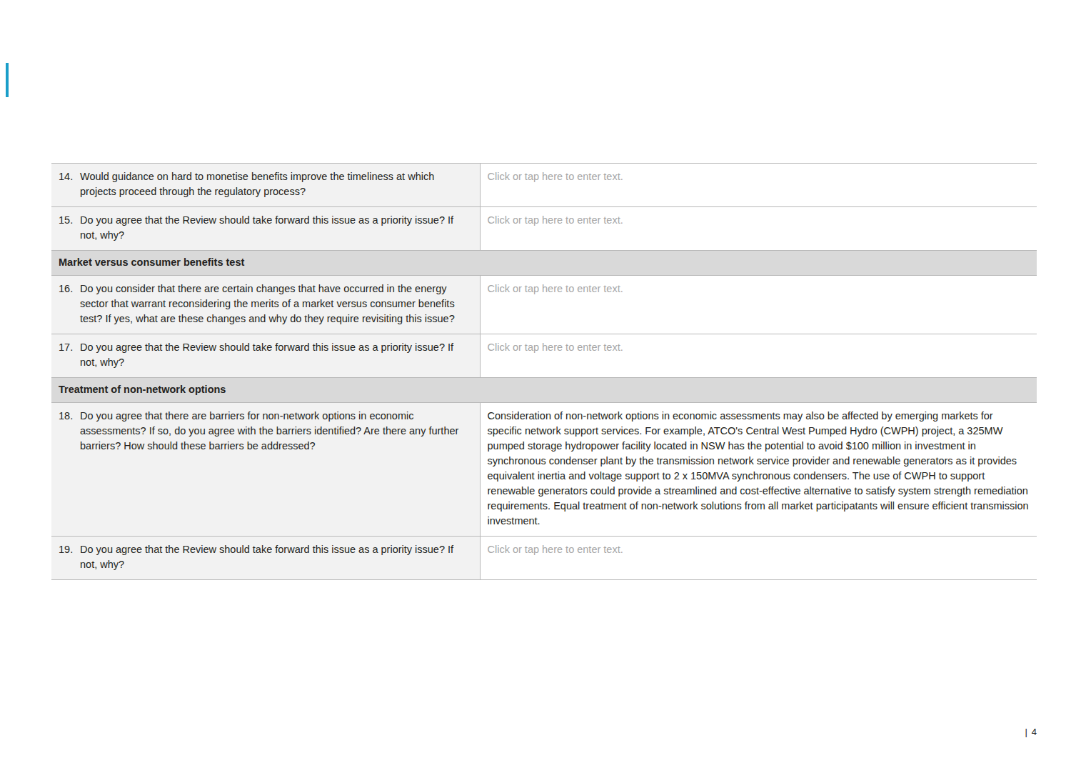| 14. Would guidance on hard to monetise benefits improve the timeliness at which projects proceed through the regulatory process? | Click or tap here to enter text. |
| 15. Do you agree that the Review should take forward this issue as a priority issue? If not, why? | Click or tap here to enter text. |
| Market versus consumer benefits test |
| 16. Do you consider that there are certain changes that have occurred in the energy sector that warrant reconsidering the merits of a market versus consumer benefits test? If yes, what are these changes and why do they require revisiting this issue? | Click or tap here to enter text. |
| 17. Do you agree that the Review should take forward this issue as a priority issue? If not, why? | Click or tap here to enter text. |
| Treatment of non-network options |
| 18. Do you agree that there are barriers for non-network options in economic assessments? If so, do you agree with the barriers identified? Are there any further barriers? How should these barriers be addressed? | Consideration of non-network options in economic assessments may also be affected by emerging markets for specific network support services. For example, ATCO's Central West Pumped Hydro (CWPH) project, a 325MW pumped storage hydropower facility located in NSW has the potential to avoid $100 million in investment in synchronous condenser plant by the transmission network service provider and renewable generators as it provides equivalent inertia and voltage support to 2 x 150MVA synchronous condensers. The use of CWPH to support renewable generators could provide a streamlined and cost-effective alternative to satisfy system strength remediation requirements. Equal treatment of non-network solutions from all market participatants will ensure efficient transmission investment. |
| 19. Do you agree that the Review should take forward this issue as a priority issue? If not, why? | Click or tap here to enter text. |
|4